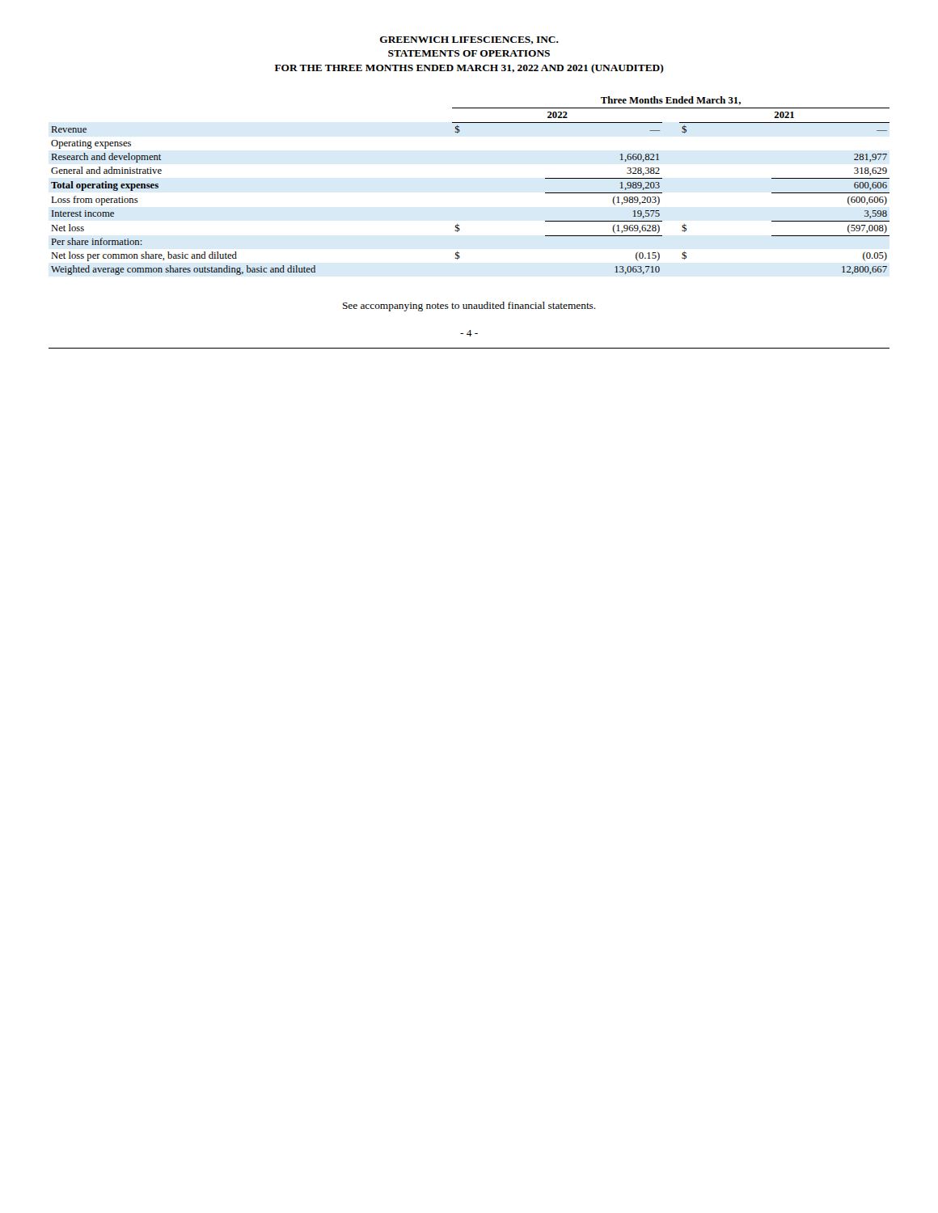GREENWICH LIFESCIENCES, INC.
STATEMENTS OF OPERATIONS
FOR THE THREE MONTHS ENDED MARCH 31, 2022 AND 2021 (UNAUDITED)
| | | Three Months Ended March 31, |
| | | 2022 | | 2021 |
| Revenue | | $ | — | | $ | — |
| Operating expenses | | | | | | |
| Research and development | | | 1,660,821 | | | 281,977 |
| General and administrative | | | 328,382 | | | 318,629 |
| Total operating expenses | | | 1,989,203 | | | 600,606 |
| Loss from operations | | | (1,989,203) | | | (600,606) |
| Interest income | | | 19,575 | | | 3,598 |
| Net loss | | $ | (1,969,628) | | $ | (597,008) |
| Per share information: | | | | | | |
| Net loss per common share, basic and diluted | | $ | (0.15) | | $ | (0.05) |
| Weighted average common shares outstanding, basic and diluted | | | 13,063,710 | | | 12,800,667 |
See accompanying notes to unaudited financial statements.
- 4 -